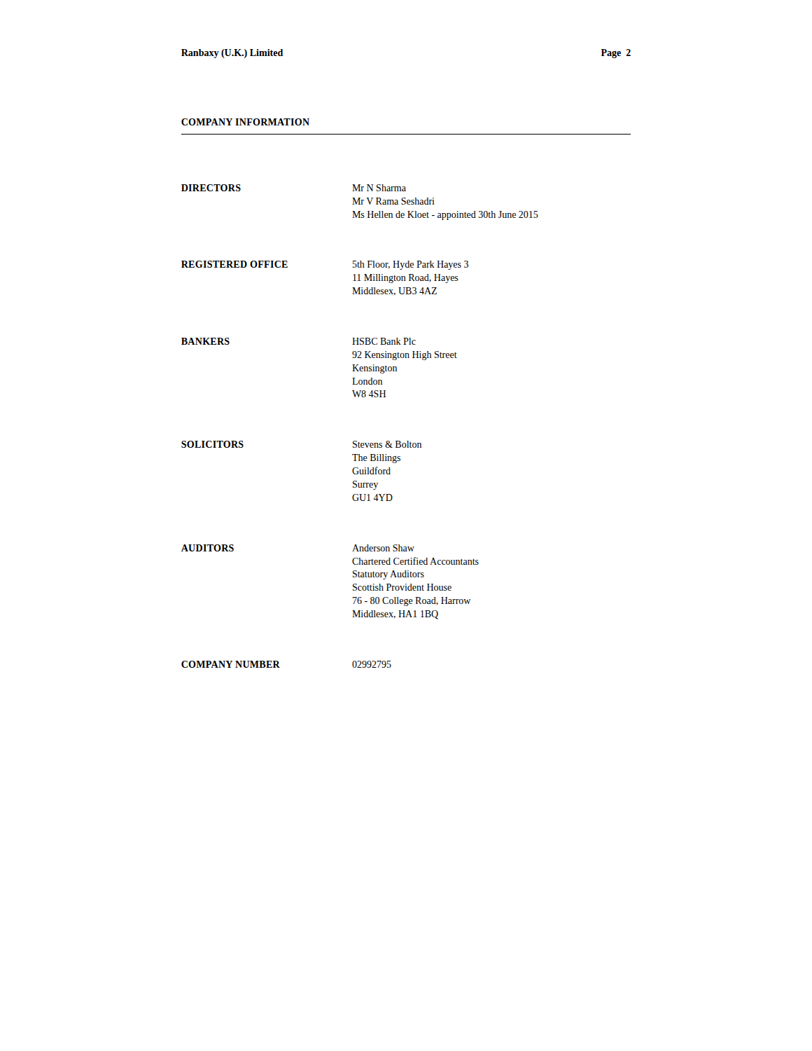Ranbaxy (U.K.) Limited Page 2
COMPANY INFORMATION
| DIRECTORS | Mr N Sharma Mr V Rama Seshadri Ms Hellen de Kloet - appointed 30th June 2015 |
| REGISTERED OFFICE | 5th Floor, Hyde Park Hayes 3 11 Millington Road, Hayes Middlesex, UB3 4AZ |
| BANKERS | HSBC Bank Plc 92 Kensington High Street Kensington London W8 4SH |
| SOLICITORS | Stevens & Bolton The Billings Guildford Surrey GU1 4YD |
| AUDITORS | Anderson Shaw Chartered Certified Accountants Statutory Auditors Scottish Provident House 76 - 80 College Road, Harrow Middlesex, HA1 1BQ |
| COMPANY NUMBER | 02992795 |